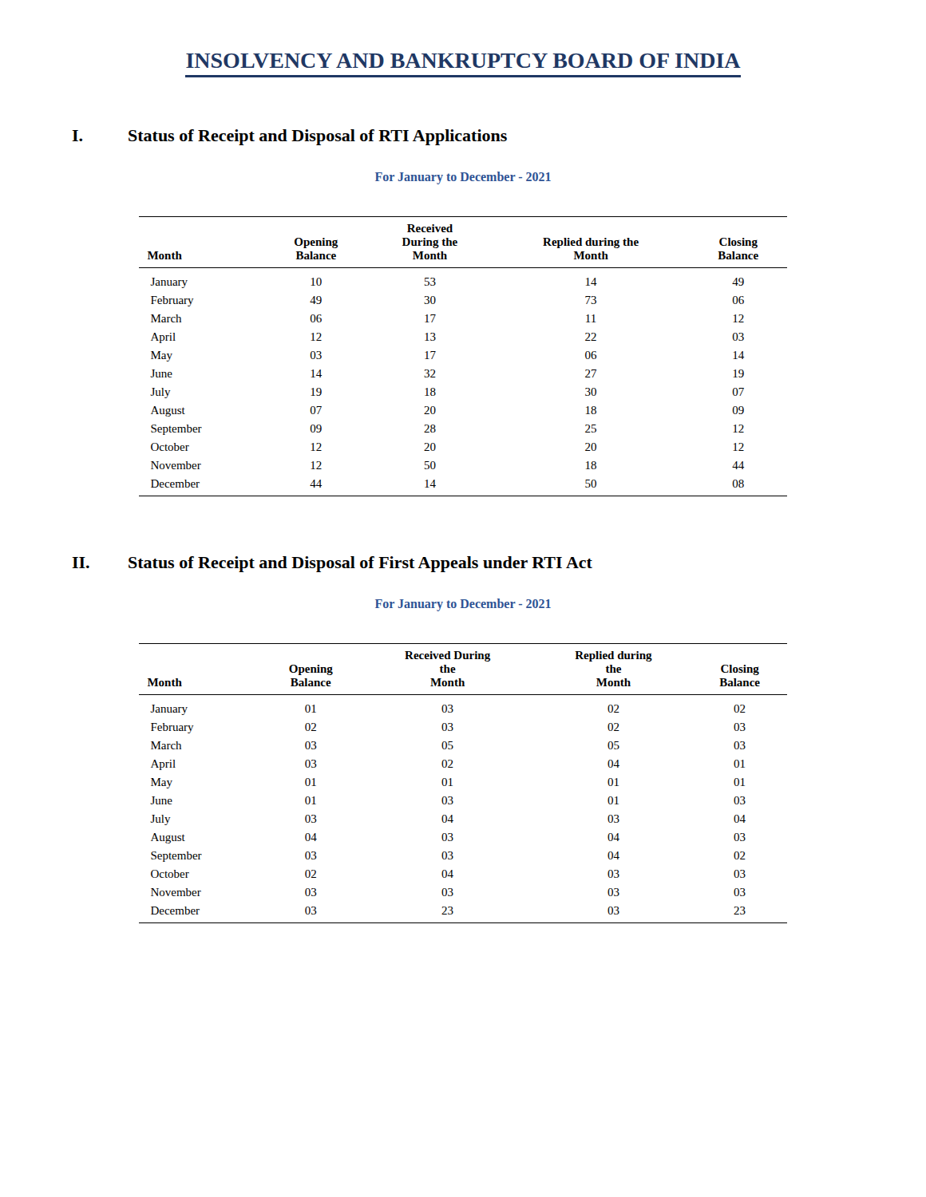INSOLVENCY AND BANKRUPTCY BOARD OF INDIA
I. Status of Receipt and Disposal of RTI Applications
For January to December - 2021
| Month | Opening Balance | Received During the Month | Replied during the Month | Closing Balance |
| --- | --- | --- | --- | --- |
| January | 10 | 53 | 14 | 49 |
| February | 49 | 30 | 73 | 06 |
| March | 06 | 17 | 11 | 12 |
| April | 12 | 13 | 22 | 03 |
| May | 03 | 17 | 06 | 14 |
| June | 14 | 32 | 27 | 19 |
| July | 19 | 18 | 30 | 07 |
| August | 07 | 20 | 18 | 09 |
| September | 09 | 28 | 25 | 12 |
| October | 12 | 20 | 20 | 12 |
| November | 12 | 50 | 18 | 44 |
| December | 44 | 14 | 50 | 08 |
II. Status of Receipt and Disposal of First Appeals under RTI Act
For January to December - 2021
| Month | Opening Balance | Received During the Month | Replied during the Month | Closing Balance |
| --- | --- | --- | --- | --- |
| January | 01 | 03 | 02 | 02 |
| February | 02 | 03 | 02 | 03 |
| March | 03 | 05 | 05 | 03 |
| April | 03 | 02 | 04 | 01 |
| May | 01 | 01 | 01 | 01 |
| June | 01 | 03 | 01 | 03 |
| July | 03 | 04 | 03 | 04 |
| August | 04 | 03 | 04 | 03 |
| September | 03 | 03 | 04 | 02 |
| October | 02 | 04 | 03 | 03 |
| November | 03 | 03 | 03 | 03 |
| December | 03 | 23 | 03 | 23 |